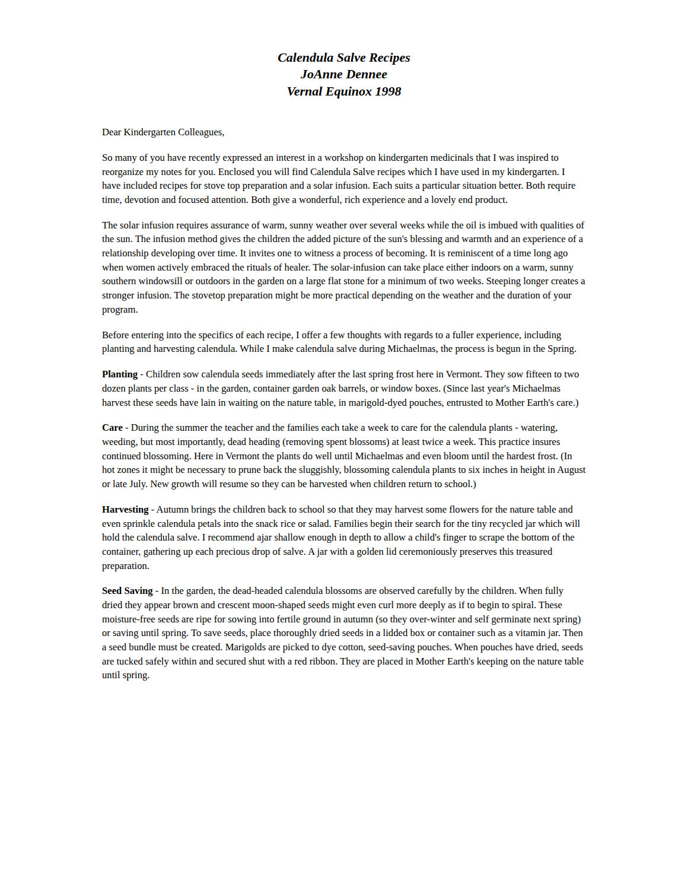Calendula Salve Recipes JoAnne Dennee Vernal Equinox 1998
Dear Kindergarten Colleagues,
So many of you have recently expressed an interest in a workshop on kindergarten medicinals that I was inspired to reorganize my notes for you. Enclosed you will find Calendula Salve recipes which I have used in my kindergarten. I have included recipes for stove top preparation and a solar infusion. Each suits a particular situation better. Both require time, devotion and focused attention. Both give a wonderful, rich experience and a lovely end product.
The solar infusion requires assurance of warm, sunny weather over several weeks while the oil is imbued with qualities of the sun. The infusion method gives the children the added picture of the sun's blessing and warmth and an experience of a relationship developing over time. It invites one to witness a process of becoming. It is reminiscent of a time long ago when women actively embraced the rituals of healer. The solar-infusion can take place either indoors on a warm, sunny southern windowsill or outdoors in the garden on a large flat stone for a minimum of two weeks. Steeping longer creates a stronger infusion. The stovetop preparation might be more practical depending on the weather and the duration of your program.
Before entering into the specifics of each recipe, I offer a few thoughts with regards to a fuller experience, including planting and harvesting calendula. While I make calendula salve during Michaelmas, the process is begun in the Spring.
Planting - Children sow calendula seeds immediately after the last spring frost here in Vermont. They sow fifteen to two dozen plants per class - in the garden, container garden oak barrels, or window boxes. (Since last year's Michaelmas harvest these seeds have lain in waiting on the nature table, in marigold-dyed pouches, entrusted to Mother Earth's care.)
Care - During the summer the teacher and the families each take a week to care for the calendula plants - watering, weeding, but most importantly, dead heading (removing spent blossoms) at least twice a week. This practice insures continued blossoming. Here in Vermont the plants do well until Michaelmas and even bloom until the hardest frost. (In hot zones it might be necessary to prune back the sluggishly, blossoming calendula plants to six inches in height in August or late July. New growth will resume so they can be harvested when children return to school.)
Harvesting - Autumn brings the children back to school so that they may harvest some flowers for the nature table and even sprinkle calendula petals into the snack rice or salad. Families begin their search for the tiny recycled jar which will hold the calendula salve. I recommend ajar shallow enough in depth to allow a child's finger to scrape the bottom of the container, gathering up each precious drop of salve. A jar with a golden lid ceremoniously preserves this treasured preparation.
Seed Saving - In the garden, the dead-headed calendula blossoms are observed carefully by the children. When fully dried they appear brown and crescent moon-shaped seeds might even curl more deeply as if to begin to spiral. These moisture-free seeds are ripe for sowing into fertile ground in autumn (so they over-winter and self germinate next spring) or saving until spring. To save seeds, place thoroughly dried seeds in a lidded box or container such as a vitamin jar. Then a seed bundle must be created. Marigolds are picked to dye cotton, seed-saving pouches. When pouches have dried, seeds are tucked safely within and secured shut with a red ribbon. They are placed in Mother Earth's keeping on the nature table until spring.